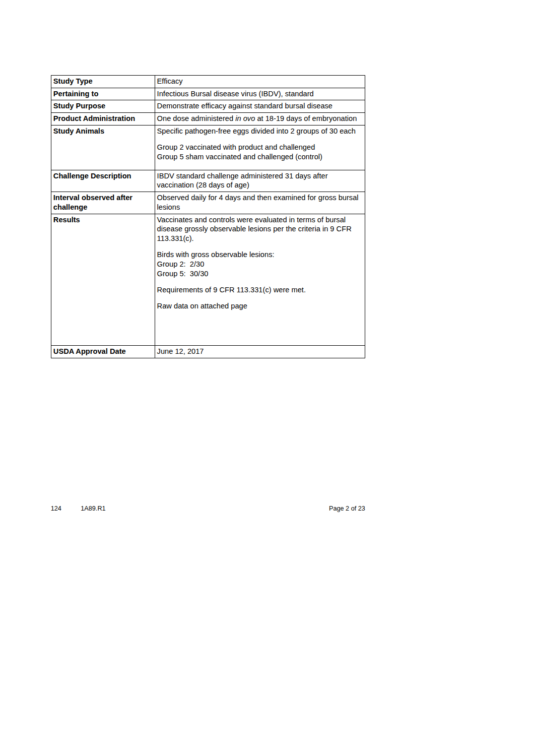| Study Type | Efficacy |
| Pertaining to | Infectious Bursal disease virus (IBDV), standard |
| Study Purpose | Demonstrate efficacy against standard bursal disease |
| Product Administration | One dose administered in ovo at 18-19 days of embryonation |
| Study Animals | Specific pathogen-free eggs divided into 2 groups of 30 each Group 2 vaccinated with product and challenged Group 5 sham vaccinated and challenged (control) |
| Challenge Description | IBDV standard challenge administered 31 days after vaccination (28 days of age) |
| Interval observed after challenge | Observed daily for 4 days and then examined for gross bursal lesions |
| Results | Vaccinates and controls were evaluated in terms of bursal disease grossly observable lesions per the criteria in 9 CFR 113.331(c). Birds with gross observable lesions: Group 2: 2/30 Group 5: 30/30 Requirements of 9 CFR 113.331(c) were met. Raw data on attached page |
| USDA Approval Date | June 12, 2017 |
1241A89.R1
Page 2 of 23